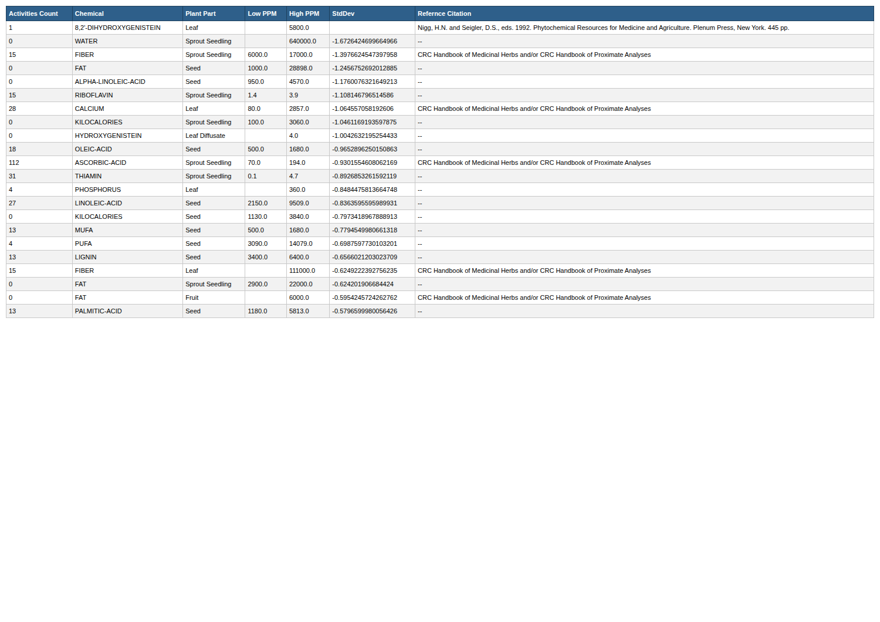Phytochemical activities, plant parts, PPM ranges, standard deviations and reference citations
| Activities Count | Chemical | Plant Part | Low PPM | High PPM | StdDev | Refernce Citation |
| --- | --- | --- | --- | --- | --- | --- |
| 1 | 8,2'-DIHYDROXYGENISTEIN | Leaf | | 5800.0 | | Nigg, H.N. and Seigler, D.S., eds. 1992. Phytochemical Resources for Medicine and Agriculture. Plenum Press, New York. 445 pp. |
| 0 | WATER | Sprout Seedling | | 640000.0 | -1.6726424699664966 | -- |
| 15 | FIBER | Sprout Seedling | 6000.0 | 17000.0 | -1.3976624547397958 | CRC Handbook of Medicinal Herbs and/or CRC Handbook of Proximate Analyses |
| 0 | FAT | Seed | 1000.0 | 28898.0 | -1.2456752692012885 | -- |
| 0 | ALPHA-LINOLEIC-ACID | Seed | 950.0 | 4570.0 | -1.1760076321649213 | -- |
| 15 | RIBOFLAVIN | Sprout Seedling | 1.4 | 3.9 | -1.108146796514586 | -- |
| 28 | CALCIUM | Leaf | 80.0 | 2857.0 | -1.064557058192606 | CRC Handbook of Medicinal Herbs and/or CRC Handbook of Proximate Analyses |
| 0 | KILOCALORIES | Sprout Seedling | 100.0 | 3060.0 | -1.0461169193597875 | -- |
| 0 | HYDROXYGENISTEIN | Leaf Diffusate | | 4.0 | -1.0042632195254433 | -- |
| 18 | OLEIC-ACID | Seed | 500.0 | 1680.0 | -0.9652896250150863 | -- |
| 112 | ASCORBIC-ACID | Sprout Seedling | 70.0 | 194.0 | -0.9301554608062169 | CRC Handbook of Medicinal Herbs and/or CRC Handbook of Proximate Analyses |
| 31 | THIAMIN | Sprout Seedling | 0.1 | 4.7 | -0.8926853261592119 | -- |
| 4 | PHOSPHORUS | Leaf | | 360.0 | -0.8484475813664748 | -- |
| 27 | LINOLEIC-ACID | Seed | 2150.0 | 9509.0 | -0.8363595595989931 | -- |
| 0 | KILOCALORIES | Seed | 1130.0 | 3840.0 | -0.7973418967888913 | -- |
| 13 | MUFA | Seed | 500.0 | 1680.0 | -0.7794549980661318 | -- |
| 4 | PUFA | Seed | 3090.0 | 14079.0 | -0.6987597730103201 | -- |
| 13 | LIGNIN | Seed | 3400.0 | 6400.0 | -0.6566021203023709 | -- |
| 15 | FIBER | Leaf | | 111000.0 | -0.6249222392756235 | CRC Handbook of Medicinal Herbs and/or CRC Handbook of Proximate Analyses |
| 0 | FAT | Sprout Seedling | 2900.0 | 22000.0 | -0.624201906684424 | -- |
| 0 | FAT | Fruit | | 6000.0 | -0.5954245724262762 | CRC Handbook of Medicinal Herbs and/or CRC Handbook of Proximate Analyses |
| 13 | PALMITIC-ACID | Seed | 1180.0 | 5813.0 | -0.5796599980056426 | -- |